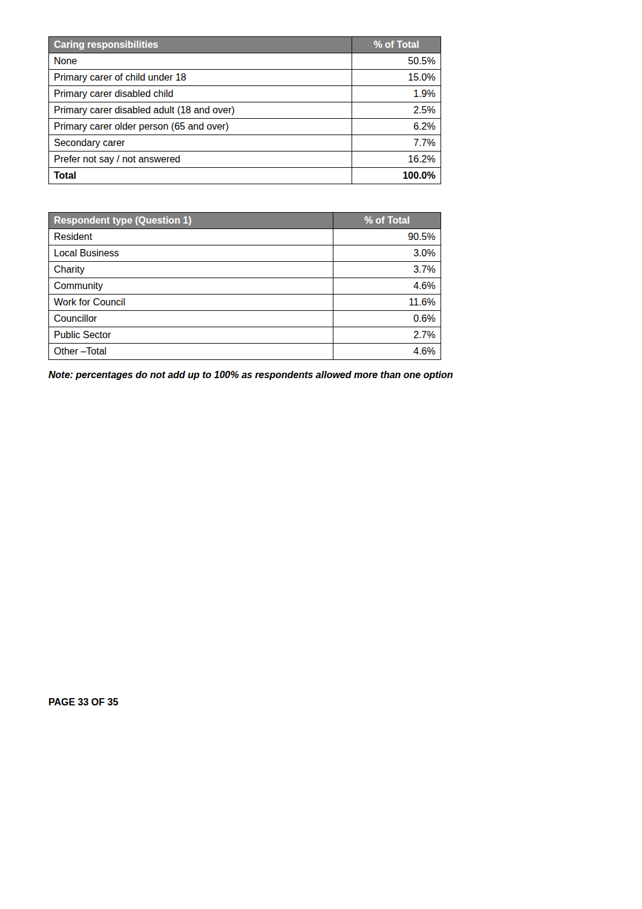| Caring responsibilities | % of Total |
| --- | --- |
| None | 50.5% |
| Primary carer of child under 18 | 15.0% |
| Primary carer disabled child | 1.9% |
| Primary carer disabled adult (18 and over) | 2.5% |
| Primary carer older person (65 and over) | 6.2% |
| Secondary carer | 7.7% |
| Prefer not say / not answered | 16.2% |
| Total | 100.0% |
| Respondent type (Question 1) | % of Total |
| --- | --- |
| Resident | 90.5% |
| Local Business | 3.0% |
| Charity | 3.7% |
| Community | 4.6% |
| Work for Council | 11.6% |
| Councillor | 0.6% |
| Public Sector | 2.7% |
| Other –Total | 4.6% |
Note: percentages do not add up to 100% as respondents allowed more than one option
PAGE 33 OF 35